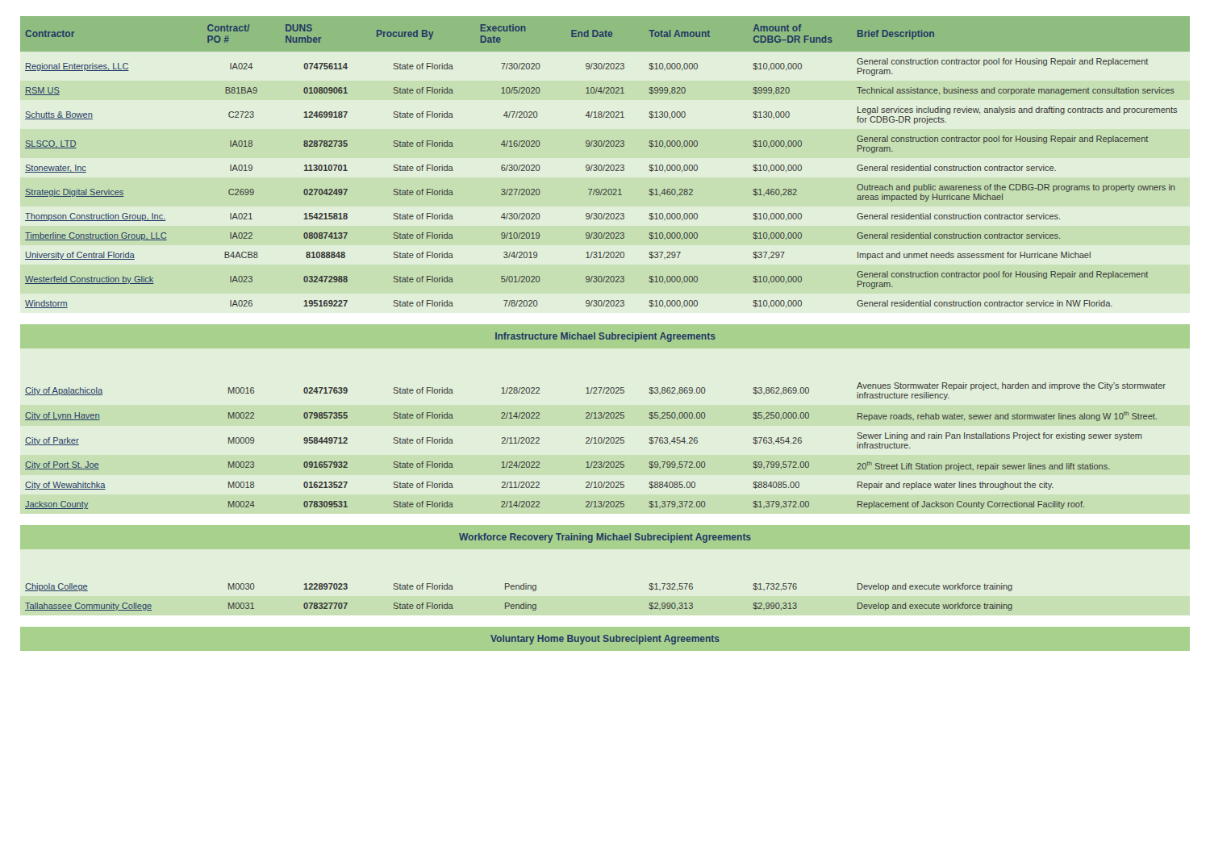| Contractor | Contract/ PO # | DUNS Number | Procured By | Execution Date | End Date | Total Amount | Amount of CDBG–DR Funds | Brief Description |
| --- | --- | --- | --- | --- | --- | --- | --- | --- |
| Regional Enterprises, LLC | IA024 | 074756114 | State of Florida | 7/30/2020 | 9/30/2023 | $10,000,000 | $10,000,000 | General construction contractor pool for Housing Repair and Replacement Program. |
| RSM US | B81BA9 | 010809061 | State of Florida | 10/5/2020 | 10/4/2021 | $999,820 | $999,820 | Technical assistance, business and corporate management consultation services |
| Schutts & Bowen | C2723 | 124699187 | State of Florida | 4/7/2020 | 4/18/2021 | $130,000 | $130,000 | Legal services including review, analysis and drafting contracts and procurements for CDBG-DR projects. |
| SLSCO, LTD | IA018 | 828782735 | State of Florida | 4/16/2020 | 9/30/2023 | $10,000,000 | $10,000,000 | General construction contractor pool for Housing Repair and Replacement Program. |
| Stonewater, Inc | IA019 | 113010701 | State of Florida | 6/30/2020 | 9/30/2023 | $10,000,000 | $10,000,000 | General residential construction contractor service. |
| Strategic Digital Services | C2699 | 027042497 | State of Florida | 3/27/2020 | 7/9/2021 | $1,460,282 | $1,460,282 | Outreach and public awareness of the CDBG-DR programs to property owners in areas impacted by Hurricane Michael |
| Thompson Construction Group, Inc. | IA021 | 154215818 | State of Florida | 4/30/2020 | 9/30/2023 | $10,000,000 | $10,000,000 | General residential construction contractor services. |
| Timberline Construction Group, LLC | IA022 | 080874137 | State of Florida | 9/10/2019 | 9/30/2023 | $10,000,000 | $10,000,000 | General residential construction contractor services. |
| University of Central Florida | B4ACB8 | 81088848 | State of Florida | 3/4/2019 | 1/31/2020 | $37,297 | $37,297 | Impact and unmet needs assessment for Hurricane Michael |
| Westerfeld Construction by Glick | IA023 | 032472988 | State of Florida | 5/01/2020 | 9/30/2023 | $10,000,000 | $10,000,000 | General construction contractor pool for Housing Repair and Replacement Program. |
| Windstorm | IA026 | 195169227 | State of Florida | 7/8/2020 | 9/30/2023 | $10,000,000 | $10,000,000 | General residential construction contractor service in NW Florida. |
| Infrastructure Michael Subrecipient Agreements |
| City of Apalachicola | M0016 | 024717639 | State of Florida | 1/28/2022 | 1/27/2025 | $3,862,869.00 | $3,862,869.00 | Avenues Stormwater Repair project, harden and improve the City’s stormwater infrastructure resiliency. |
| City of Lynn Haven | M0022 | 079857355 | State of Florida | 2/14/2022 | 2/13/2025 | $5,250,000.00 | $5,250,000.00 | Repave roads, rehab water, sewer and stormwater lines along W 10 th Street. |
| City of Parker | M0009 | 958449712 | State of Florida | 2/11/2022 | 2/10/2025 | $763,454.26 | $763,454.26 | Sewer Lining and rain Pan Installations Project for existing sewer system infrastructure. |
| City of Port St. Joe | M0023 | 091657932 | State of Florida | 1/24/2022 | 1/23/2025 | $9,799,572.00 | $9,799,572.00 | 20 th Street Lift Station project, repair sewer lines and lift stations. |
| City of Wewahitchka | M0018 | 016213527 | State of Florida | 2/11/2022 | 2/10/2025 | $884085.00 | $884085.00 | Repair and replace water lines throughout the city. |
| Jackson County | M0024 | 078309531 | State of Florida | 2/14/2022 | 2/13/2025 | $1,379,372.00 | $1,379,372.00 | Replacement of Jackson County Correctional Facility roof. |
| Workforce Recovery Training Michael Subrecipient Agreements |
| Chipola College | M0030 | 122897023 | State of Florida | Pending | | $1,732,576 | $1,732,576 | Develop and execute workforce training |
| Tallahassee Community College | M0031 | 078327707 | State of Florida | Pending | | $2,990,313 | $2,990,313 | Develop and execute workforce training |
| Voluntary Home Buyout Subrecipient Agreements |